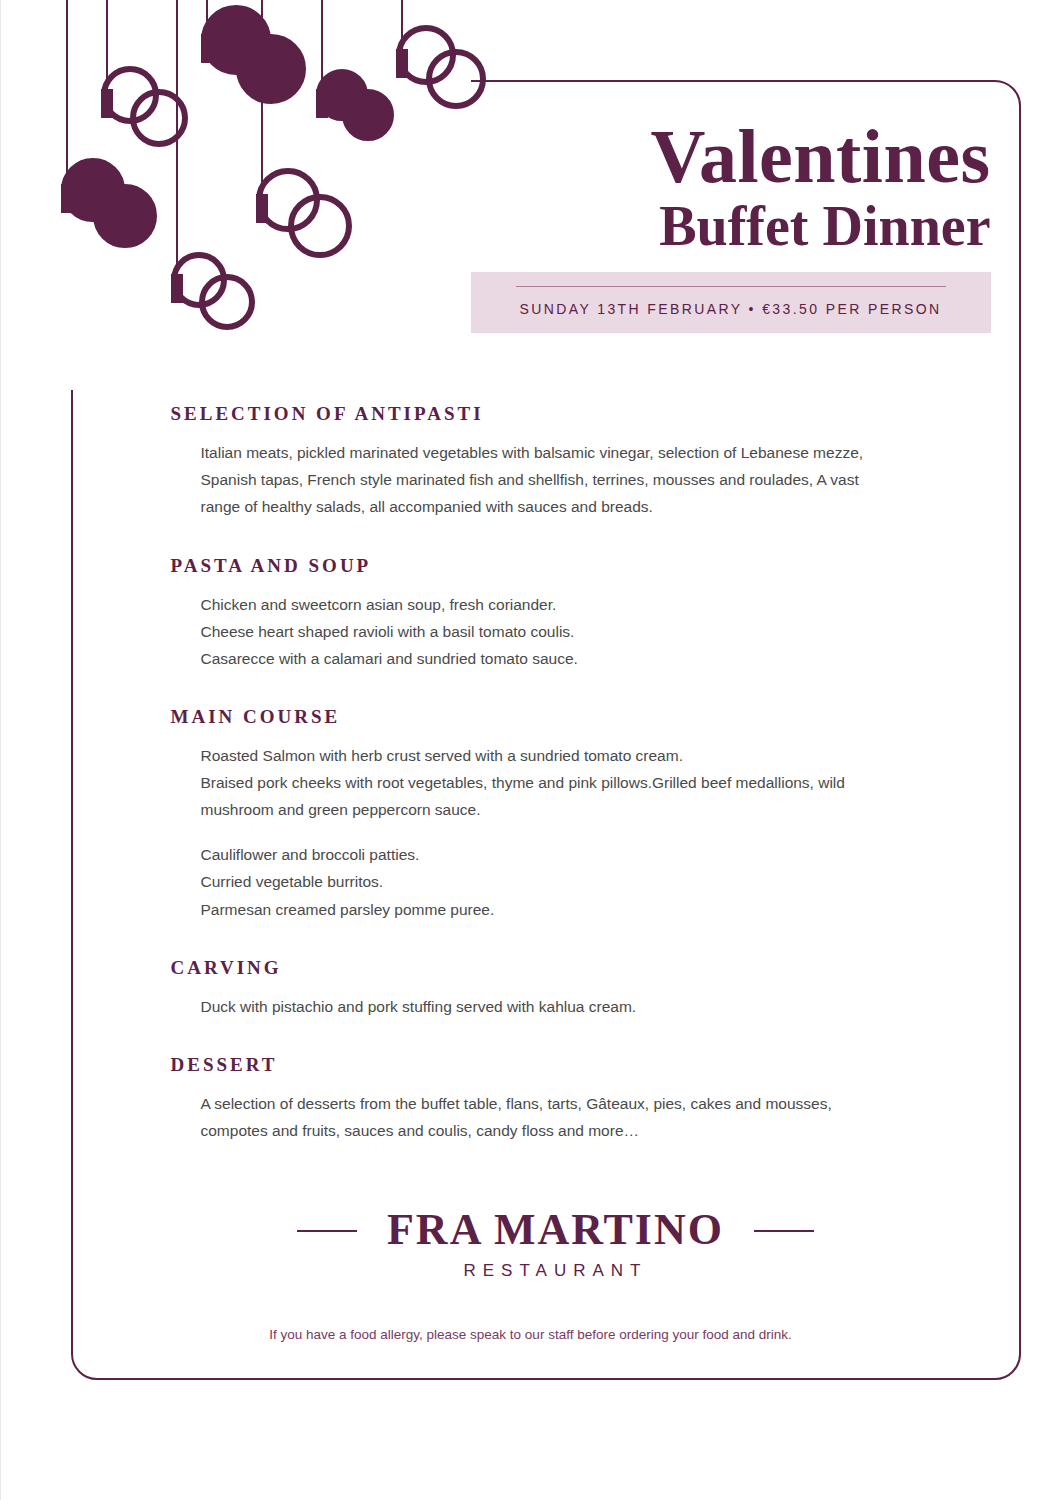Valentines
Buffet Dinner
Sunday 13th February • €33.50 per person
Selection of Antipasti
Italian meats, pickled marinated vegetables with balsamic vinegar, selection of Lebanese mezze, Spanish tapas, French style marinated fish and shellfish, terrines, mousses and roulades, A vast range of healthy salads, all accompanied with sauces and breads.
Pasta and Soup
Chicken and sweetcorn asian soup, fresh coriander.
Cheese heart shaped ravioli with a basil tomato coulis.
Casarecce with a calamari and sundried tomato sauce.
Main Course
Roasted Salmon with herb crust served with a sundried tomato cream.
Braised pork cheeks with root vegetables, thyme and pink pillows.Grilled beef medallions, wild mushroom and green peppercorn sauce.
Cauliflower and broccoli patties.
Curried vegetable burritos.
Parmesan creamed parsley pomme puree.
Carving
Duck with pistachio and pork stuffing served with kahlua cream.
Dessert
A selection of desserts from the buffet table, flans, tarts, Gâteaux, pies, cakes and mousses, compotes and fruits, sauces and coulis, candy floss and more…
FRA MARTINO
Restaurant
If you have a food allergy, please speak to our staff before ordering your food and drink.